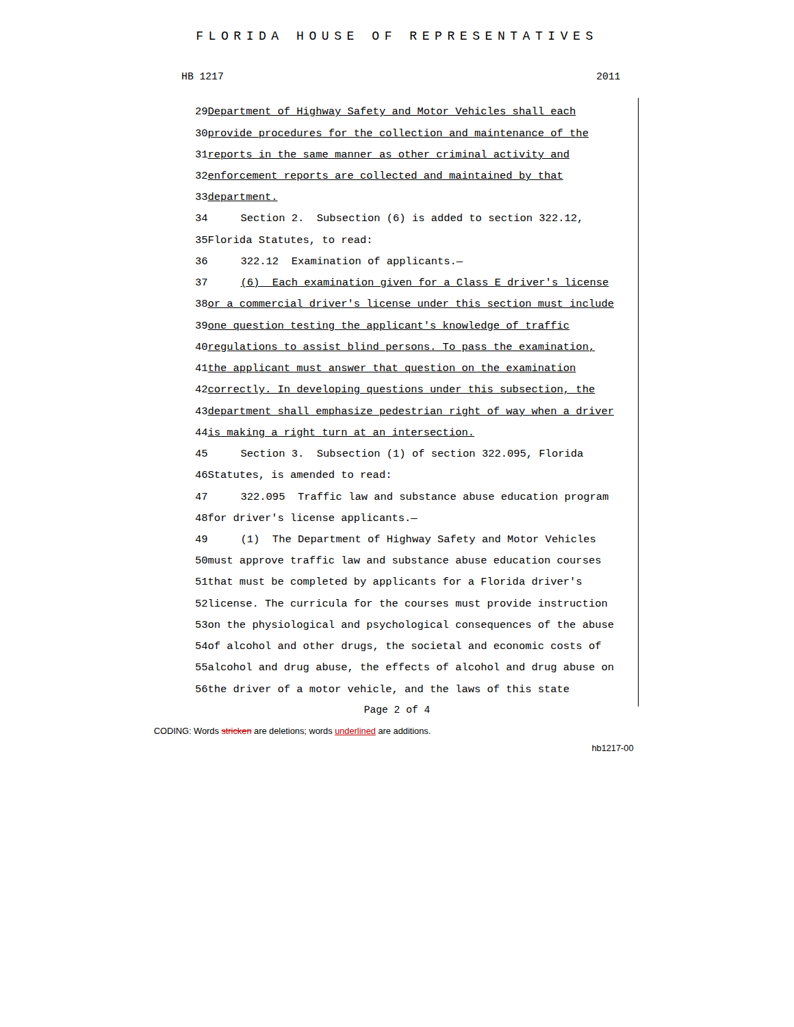FLORIDA HOUSE OF REPRESENTATIVES
HB 1217 2011
| 29 | Department of Highway Safety and Motor Vehicles shall each |
| 30 | provide procedures for the collection and maintenance of the |
| 31 | reports in the same manner as other criminal activity and |
| 32 | enforcement reports are collected and maintained by that |
| 33 | department. |
| 34 | Section 2. Subsection (6) is added to section 322.12, |
| 35 | Florida Statutes, to read: |
| 36 | 322.12 Examination of applicants.— |
| 37 | (6) Each examination given for a Class E driver's license |
| 38 | or a commercial driver's license under this section must include |
| 39 | one question testing the applicant's knowledge of traffic |
| 40 | regulations to assist blind persons. To pass the examination, |
| 41 | the applicant must answer that question on the examination |
| 42 | correctly. In developing questions under this subsection, the |
| 43 | department shall emphasize pedestrian right of way when a driver |
| 44 | is making a right turn at an intersection. |
| 45 | Section 3. Subsection (1) of section 322.095, Florida |
| 46 | Statutes, is amended to read: |
| 47 | 322.095 Traffic law and substance abuse education program |
| 48 | for driver's license applicants.— |
| 49 | (1) The Department of Highway Safety and Motor Vehicles |
| 50 | must approve traffic law and substance abuse education courses |
| 51 | that must be completed by applicants for a Florida driver's |
| 52 | license. The curricula for the courses must provide instruction |
| 53 | on the physiological and psychological consequences of the abuse |
| 54 | of alcohol and other drugs, the societal and economic costs of |
| 55 | alcohol and drug abuse, the effects of alcohol and drug abuse on |
| 56 | the driver of a motor vehicle, and the laws of this state |
Page 2 of 4
CODING: Words stricken are deletions; words underlined are additions.
hb1217-00